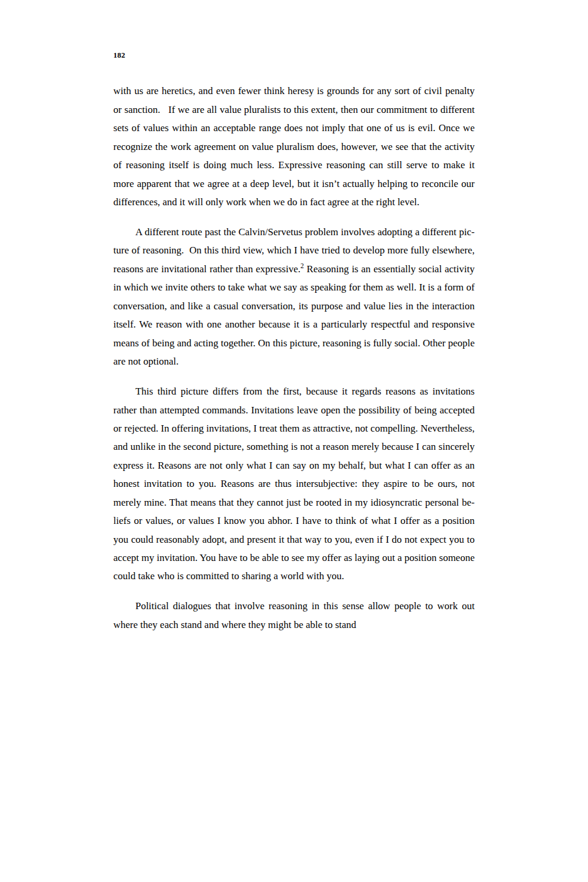182
with us are heretics, and even fewer think heresy is grounds for any sort of civil penalty or sanction. If we are all value pluralists to this extent, then our commitment to different sets of values within an acceptable range does not imply that one of us is evil. Once we recognize the work agreement on value pluralism does, however, we see that the activity of reasoning itself is doing much less. Expressive reasoning can still serve to make it more apparent that we agree at a deep level, but it isn’t actually helping to reconcile our differences, and it will only work when we do in fact agree at the right level.
A different route past the Calvin/Servetus problem involves adopting a different picture of reasoning. On this third view, which I have tried to develop more fully elsewhere, reasons are invitational rather than expressive.2 Reasoning is an essentially social activity in which we invite others to take what we say as speaking for them as well. It is a form of conversation, and like a casual conversation, its purpose and value lies in the interaction itself. We reason with one another because it is a particularly respectful and responsive means of being and acting together. On this picture, reasoning is fully social. Other people are not optional.
This third picture differs from the first, because it regards reasons as invitations rather than attempted commands. Invitations leave open the possibility of being accepted or rejected. In offering invitations, I treat them as attractive, not compelling. Nevertheless, and unlike in the second picture, something is not a reason merely because I can sincerely express it. Reasons are not only what I can say on my behalf, but what I can offer as an honest invitation to you. Reasons are thus intersubjective: they aspire to be ours, not merely mine. That means that they cannot just be rooted in my idiosyncratic personal beliefs or values, or values I know you abhor. I have to think of what I offer as a position you could reasonably adopt, and present it that way to you, even if I do not expect you to accept my invitation. You have to be able to see my offer as laying out a position someone could take who is committed to sharing a world with you.
Political dialogues that involve reasoning in this sense allow people to work out where they each stand and where they might be able to stand